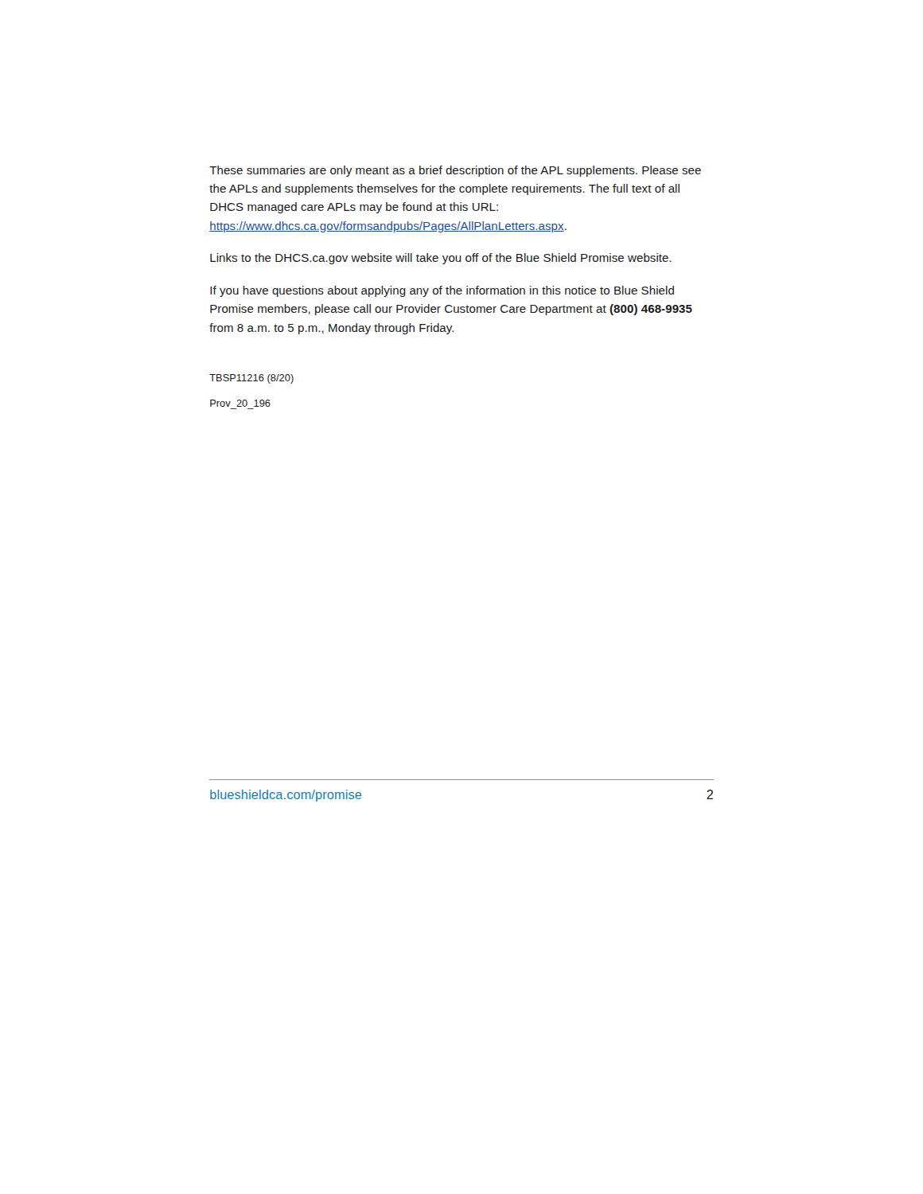These summaries are only meant as a brief description of the APL supplements. Please see the APLs and supplements themselves for the complete requirements. The full text of all DHCS managed care APLs may be found at this URL: https://www.dhcs.ca.gov/formsandpubs/Pages/AllPlanLetters.aspx.
Links to the DHCS.ca.gov website will take you off of the Blue Shield Promise website.
If you have questions about applying any of the information in this notice to Blue Shield Promise members, please call our Provider Customer Care Department at (800) 468-9935 from 8 a.m. to 5 p.m., Monday through Friday.
TBSP11216 (8/20)
Prov_20_196
blueshieldca.com/promise 2